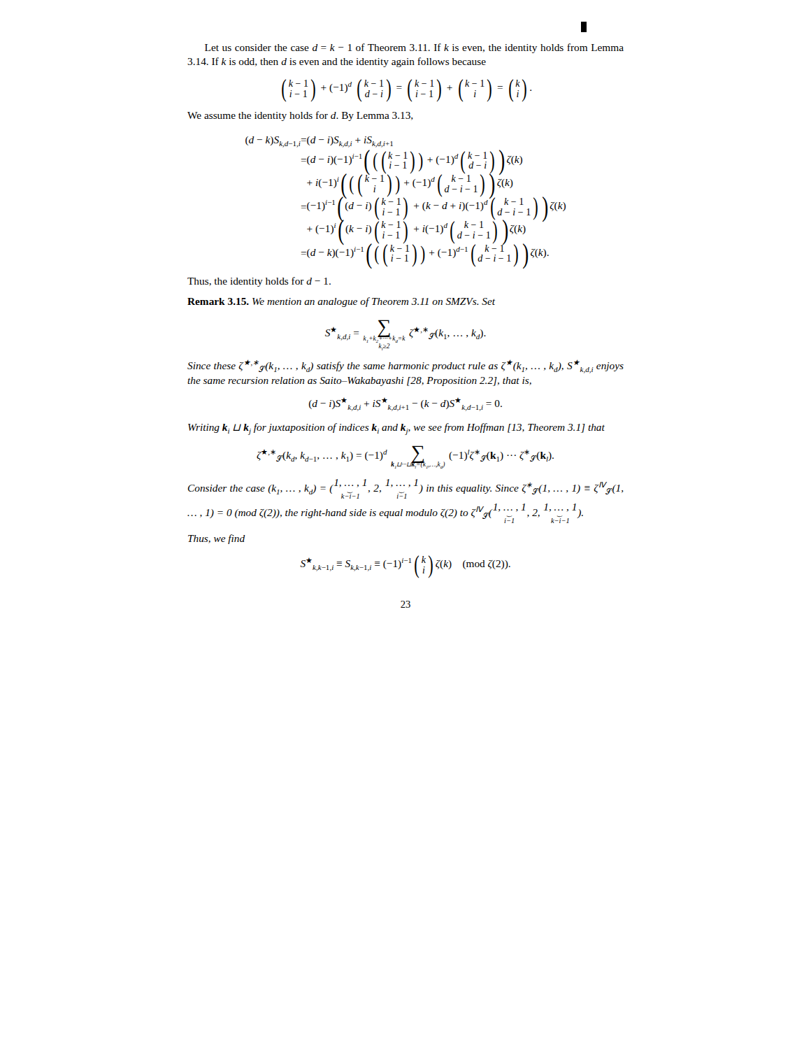Let us consider the case d = k − 1 of Theorem 3.11. If k is even, the identity holds from Lemma 3.14. If k is odd, then d is even and the identity again follows because
(k − 1 i − 1) + (−1)d (k − 1 d − i) = (k − 1 i − 1) + (k − 1 i) = (ki).
We assume the identity holds for d. By Lemma 3.13,
| ( d − k ) S k,d −1 ,i | = | ( d − i ) S k,d,i + i S k,d,i +1 |
| | = | ( d − i )(−1) i −1 ( ( ( k − 1 i − 1 ) ) + (−1) d ( k − 1 d − i ) ) ζ ( k ) |
| | | + i (−1) i ( ( ( k − 1 i ) ) + (−1) d ( k − 1 d − i − 1 ) ) ζ ( k ) |
| | = | (−1) i −1 ( ( d − i ) ( k − 1 i − 1 ) + ( k − d + i )(−1) d ( k − 1 d − i − 1 ) ) ζ ( k ) |
| | | + (−1) i ( ( k − i ) ( k − 1 i − 1 ) + i (−1) d ( k − 1 d − i − 1 ) ) ζ ( k ) |
| | = | ( d − k )(−1) i −1 ( ( ( k − 1 i − 1 ) ) + (−1) d −1 ( k − 1 d − i − 1 ) ) ζ ( k ). |
Thus, the identity holds for d − 1.
Remark 3.15. We mention an analogue of Theorem 3.11 on SMZVs. Set
S★k,d,i = ∑k1+k2+···+kd=k ki≥2 ζ★,∗𝒮(k1, … , kd).
Since these ζ★,∗𝒮(k1, … , kd) satisfy the same harmonic product rule as ζ★(k1, … , kd), S★k,d,i enjoys the same recursion relation as Saito–Wakabayashi [28, Proposition 2.2], that is,
(d − i)S★k,d,i + iS★k,d,i+1 − (k − d)S★k,d−1,i = 0.
Writing ki ⊔ kj for juxtaposition of indices ki and kj, we see from Hoffman [13, Theorem 3.1] that
ζ★,∗𝒮(kd, kd−1, … , k1) = (−1)d ∑k1⊔···⊔kl=(k1,…,kd) (−1)lζ∗𝒮(k1) ··· ζ∗𝒮(kl).
Consider the case (k1, … , kd) = (1, … , 1⏟k−i−1, 2, 1, … , 1⏟i−1) in this equality. Since ζ∗𝒮(1, … , 1) ≡ ζⅣ𝒮(1, … , 1) = 0 (mod ζ(2)), the right-hand side is equal modulo ζ(2) to ζⅣ𝒮(1, … , 1⏟i−1, 2, 1, … , 1⏟k−i−1).
Thus, we find
S★k,k−1,i ≡ Sk,k−1,i ≡ (−1)i−1(ki) ζ(k) (mod ζ(2)).
23